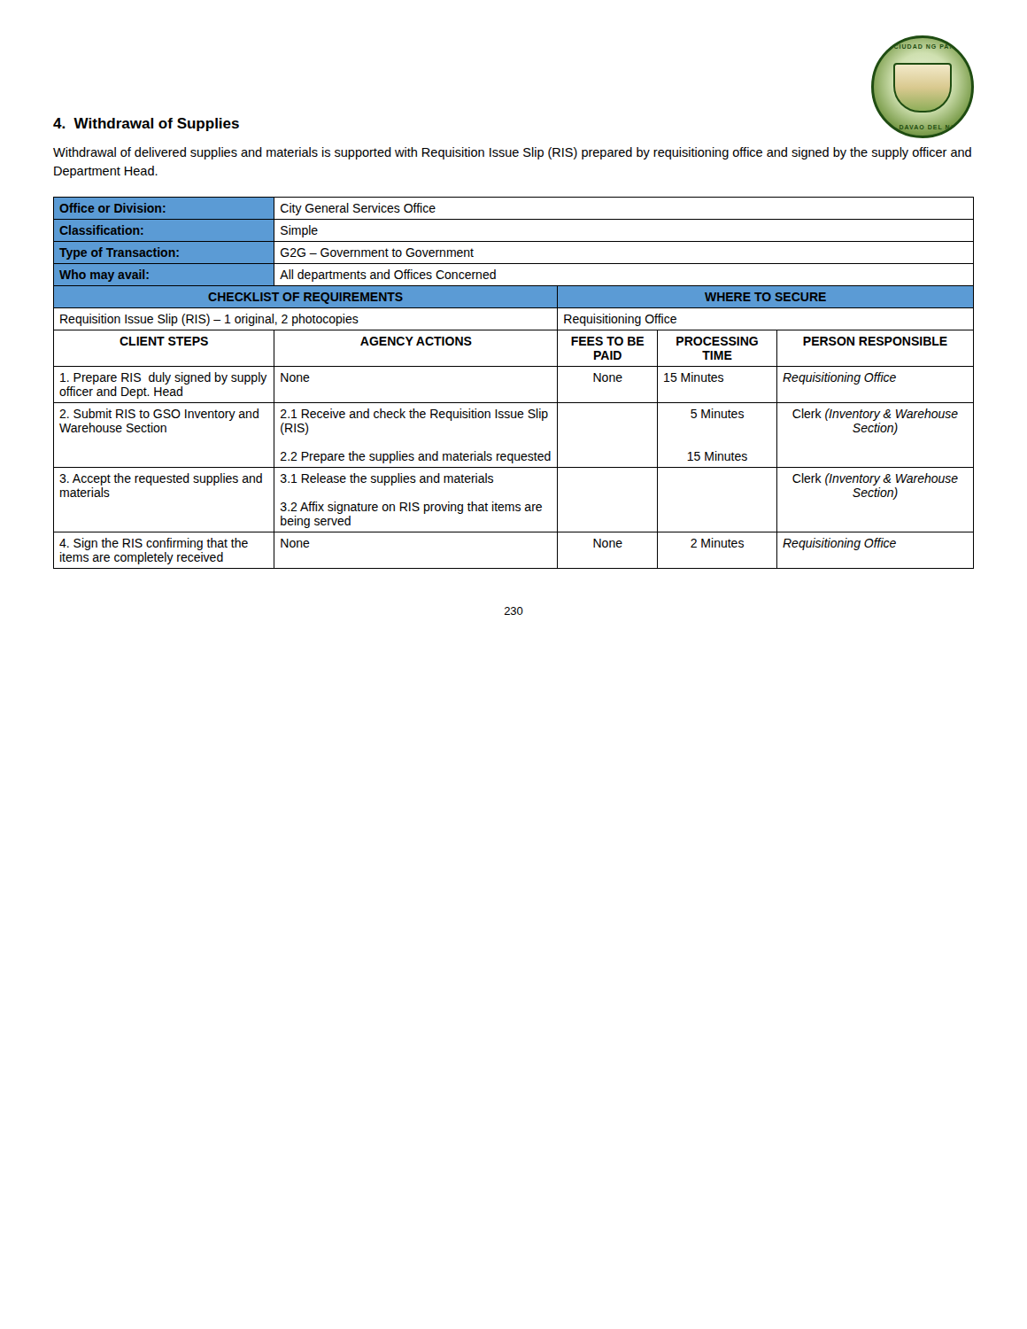4. Withdrawal of Supplies
Withdrawal of delivered supplies and materials is supported with Requisition Issue Slip (RIS) prepared by requisitioning office and signed by the supply officer and Department Head.
| Office or Division: | City General Services Office |
| Classification: | Simple |
| Type of Transaction: | G2G – Government to Government |
| Who may avail: | All departments and Offices Concerned |
| CHECKLIST OF REQUIREMENTS | WHERE TO SECURE |
| Requisition Issue Slip (RIS) – 1 original, 2 photocopies | Requisitioning Office |
| CLIENT STEPS | AGENCY ACTIONS | FEES TO BE PAID | PROCESSING TIME | PERSON RESPONSIBLE |
| 1. Prepare RIS duly signed by supply officer and Dept. Head | None | None | 15 Minutes | Requisitioning Office |
| 2. Submit RIS to GSO Inventory and Warehouse Section | 2.1 Receive and check the Requisition Issue Slip (RIS) 2.2 Prepare the supplies and materials requested | | 5 Minutes 15 Minutes | Clerk (Inventory & Warehouse Section) |
| 3. Accept the requested supplies and materials | 3.1 Release the supplies and materials 3.2 Affix signature on RIS proving that items are being served | | | Clerk (Inventory & Warehouse Section) |
| 4. Sign the RIS confirming that the items are completely received | None | None | 2 Minutes | Requisitioning Office |
230